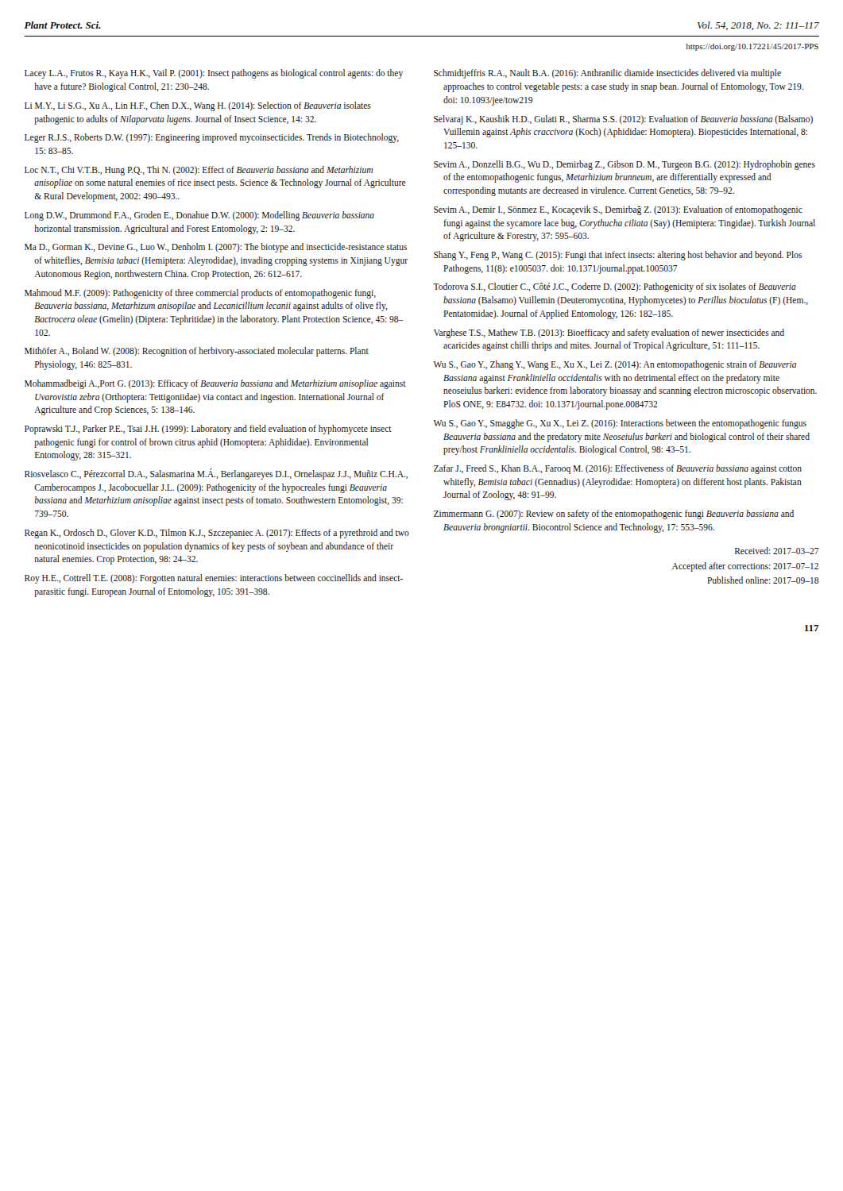Plant Protect. Sci.
Vol. 54, 2018, No. 2: 111–117
https://doi.org/10.17221/45/2017-PPS
Lacey L.A., Frutos R., Kaya H.K., Vail P. (2001): Insect pathogens as biological control agents: do they have a future? Biological Control, 21: 230–248.
Li M.Y., Li S.G., Xu A., Lin H.F., Chen D.X., Wang H. (2014): Selection of Beauveria isolates pathogenic to adults of Nilaparvata lugens. Journal of Insect Science, 14: 32.
Leger R.J.S., Roberts D.W. (1997): Engineering improved mycoinsecticides. Trends in Biotechnology, 15: 83–85.
Loc N.T., Chi V.T.B., Hung P.Q., Thi N. (2002): Effect of Beauveria bassiana and Metarhizium anisopliae on some natural enemies of rice insect pests. Science & Technology Journal of Agriculture & Rural Development, 2002: 490–493..
Long D.W., Drummond F.A., Groden E., Donahue D.W. (2000): Modelling Beauveria bassiana horizontal transmission. Agricultural and Forest Entomology, 2: 19–32.
Ma D., Gorman K., Devine G., Luo W., Denholm I. (2007): The biotype and insecticide-resistance status of whiteflies, Bemisia tabaci (Hemiptera: Aleyrodidae), invading cropping systems in Xinjiang Uygur Autonomous Region, northwestern China. Crop Protection, 26: 612–617.
Mahmoud M.F. (2009): Pathogenicity of three commercial products of entomopathogenic fungi, Beauveria bassiana, Metarhizum anisopilae and Lecanicillium lecanii against adults of olive fly, Bactrocera oleae (Gmelin) (Diptera: Tephritidae) in the laboratory. Plant Protection Science, 45: 98–102.
Mithöfer A., Boland W. (2008): Recognition of herbivory-associated molecular patterns. Plant Physiology, 146: 825–831.
Mohammadbeigi A.,Port G. (2013): Efficacy of Beauveria bassiana and Metarhizium anisopliae against Uvarovistia zebra (Orthoptera: Tettigoniidae) via contact and ingestion. International Journal of Agriculture and Crop Sciences, 5: 138–146.
Poprawski T.J., Parker P.E., Tsai J.H. (1999): Laboratory and field evaluation of hyphomycete insect pathogenic fungi for control of brown citrus aphid (Homoptera: Aphididae). Environmental Entomology, 28: 315–321.
Riosvelasco C., Pérezcorral D.A., Salasmarina M.Á., Berlangareyes D.I., Ornelaspaz J.J., Muñiz C.H.A., Camberocampos J., Jacobocuellar J.L. (2009): Pathogenicity of the hypocreales fungi Beauveria bassiana and Metarhizium anisopliae against insect pests of tomato. Southwestern Entomologist, 39: 739–750.
Regan K., Ordosch D., Glover K.D., Tilmon K.J., Szczepaniec A. (2017): Effects of a pyrethroid and two neonicotinoid insecticides on population dynamics of key pests of soybean and abundance of their natural enemies. Crop Protection, 98: 24–32.
Roy H.E., Cottrell T.E. (2008): Forgotten natural enemies: interactions between coccinellids and insect-parasitic fungi. European Journal of Entomology, 105: 391–398.
Schmidtjeffris R.A., Nault B.A. (2016): Anthranilic diamide insecticides delivered via multiple approaches to control vegetable pests: a case study in snap bean. Journal of Entomology, Tow 219. doi: 10.1093/jee/tow219
Selvaraj K., Kaushik H.D., Gulati R., Sharma S.S. (2012): Evaluation of Beauveria bassiana (Balsamo) Vuillemin against Aphis craccivora (Koch) (Aphididae: Homoptera). Biopesticides International, 8: 125–130.
Sevim A., Donzelli B.G., Wu D., Demirbag Z., Gibson D. M., Turgeon B.G. (2012): Hydrophobin genes of the entomopathogenic fungus, Metarhizium brunneum, are differentially expressed and corresponding mutants are decreased in virulence. Current Genetics, 58: 79–92.
Sevim A., Demir I., Sönmez E., Kocaçevik S., Demirbağ Z. (2013): Evaluation of entomopathogenic fungi against the sycamore lace bug, Corythucha ciliata (Say) (Hemiptera: Tingidae). Turkish Journal of Agriculture & Forestry, 37: 595–603.
Shang Y., Feng P., Wang C. (2015): Fungi that infect insects: altering host behavior and beyond. Plos Pathogens, 11(8): e1005037. doi: 10.1371/journal.ppat.1005037
Todorova S.I., Cloutier C., Côté J.C., Coderre D. (2002): Pathogenicity of six isolates of Beauveria bassiana (Balsamo) Vuillemin (Deuteromycotina, Hyphomycetes) to Perillus bioculatus (F) (Hem., Pentatomidae). Journal of Applied Entomology, 126: 182–185.
Varghese T.S., Mathew T.B. (2013): Bioefficacy and safety evaluation of newer insecticides and acaricides against chilli thrips and mites. Journal of Tropical Agriculture, 51: 111–115.
Wu S., Gao Y., Zhang Y., Wang E., Xu X., Lei Z. (2014): An entomopathogenic strain of Beauveria Bassiana against Frankliniella occidentalis with no detrimental effect on the predatory mite neoseiulus barkeri: evidence from laboratory bioassay and scanning electron microscopic observation. PloS ONE, 9: E84732. doi: 10.1371/journal.pone.0084732
Wu S., Gao Y., Smagghe G., Xu X., Lei Z. (2016): Interactions between the entomopathogenic fungus Beauveria bassiana and the predatory mite Neoseiulus barkeri and biological control of their shared prey/host Frankliniella occidentalis. Biological Control, 98: 43–51.
Zafar J., Freed S., Khan B.A., Farooq M. (2016): Effectiveness of Beauveria bassiana against cotton whitefly, Bemisia tabaci (Gennadius) (Aleyrodidae: Homoptera) on different host plants. Pakistan Journal of Zoology, 48: 91–99.
Zimmermann G. (2007): Review on safety of the entomopathogenic fungi Beauveria bassiana and Beauveria brongniartii. Biocontrol Science and Technology, 17: 553–596.
Received: 2017–03–27
Accepted after corrections: 2017–07–12
Published online: 2017–09–18
117